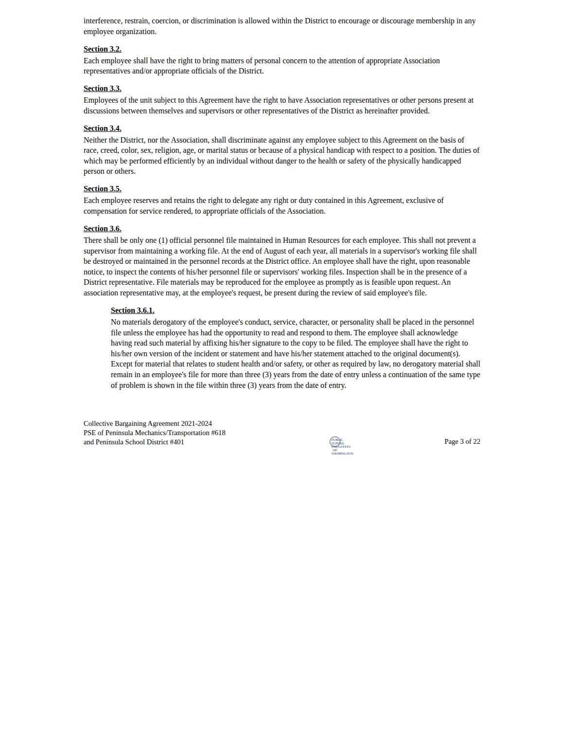interference, restrain, coercion, or discrimination is allowed within the District to encourage or discourage membership in any employee organization.
Section 3.2.
Each employee shall have the right to bring matters of personal concern to the attention of appropriate Association representatives and/or appropriate officials of the District.
Section 3.3.
Employees of the unit subject to this Agreement have the right to have Association representatives or other persons present at discussions between themselves and supervisors or other representatives of the District as hereinafter provided.
Section 3.4.
Neither the District, nor the Association, shall discriminate against any employee subject to this Agreement on the basis of race, creed, color, sex, religion, age, or marital status or because of a physical handicap with respect to a position. The duties of which may be performed efficiently by an individual without danger to the health or safety of the physically handicapped person or others.
Section 3.5.
Each employee reserves and retains the right to delegate any right or duty contained in this Agreement, exclusive of compensation for service rendered, to appropriate officials of the Association.
Section 3.6.
There shall be only one (1) official personnel file maintained in Human Resources for each employee. This shall not prevent a supervisor from maintaining a working file. At the end of August of each year, all materials in a supervisor's working file shall be destroyed or maintained in the personnel records at the District office. An employee shall have the right, upon reasonable notice, to inspect the contents of his/her personnel file or supervisors' working files. Inspection shall be in the presence of a District representative. File materials may be reproduced for the employee as promptly as is feasible upon request. An association representative may, at the employee's request, be present during the review of said employee's file.
Section 3.6.1.
No materials derogatory of the employee's conduct, service, character, or personality shall be placed in the personnel file unless the employee has had the opportunity to read and respond to them. The employee shall acknowledge having read such material by affixing his/her signature to the copy to be filed. The employee shall have the right to his/her own version of the incident or statement and have his/her statement attached to the original document(s). Except for material that relates to student health and/or safety, or other as required by law, no derogatory material shall remain in an employee's file for more than three (3) years from the date of entry unless a continuation of the same type of problem is shown in the file within three (3) years from the date of entry.
Collective Bargaining Agreement 2021-2024
PSE of Peninsula Mechanics/Transportation #618
and Peninsula School District #401
PUBLIC SCHOOL EMPLOYEES OF WASHINGTON
Page 3 of 22